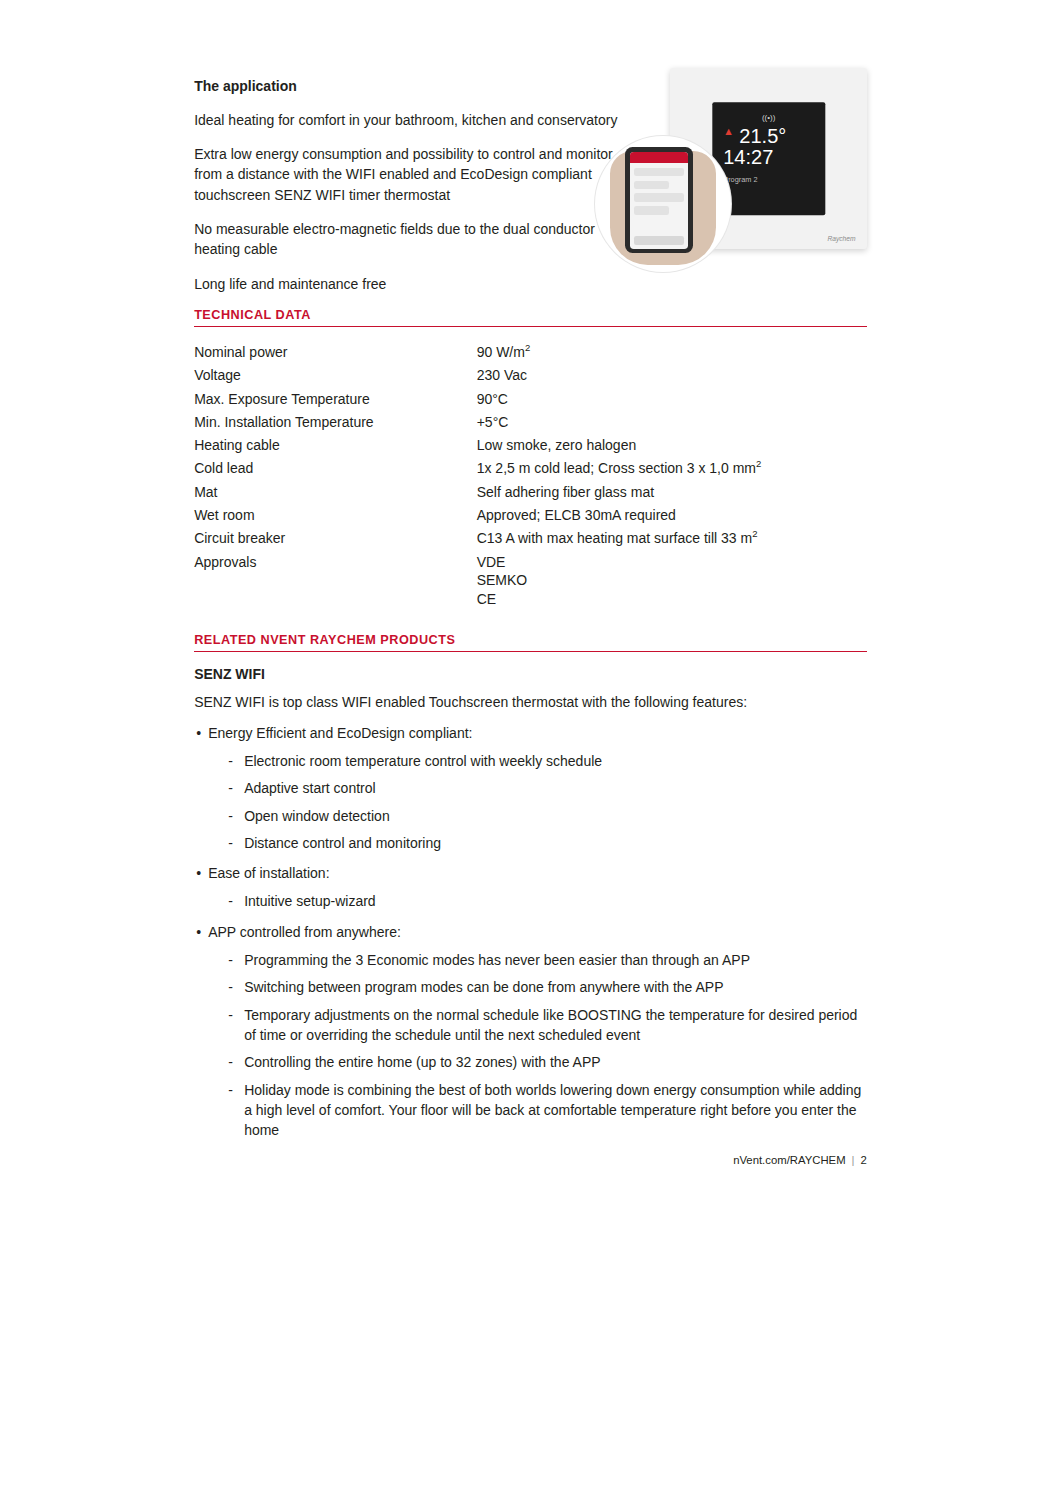((•))
▲ 21.5°
14:27
Program 2
Raychem
The application
Ideal heating for comfort in your bathroom, kitchen and conservatory
Extra low energy consumption and possibility to control and monitor from a distance with the WIFI enabled and EcoDesign compliant touchscreen SENZ WIFI timer thermostat
No measurable electro-magnetic fields due to the dual conductor heating cable
Long life and maintenance free
Technical data
| Nominal power | 90 W/m 2 |
| Voltage | 230 Vac |
| Max. Exposure Temperature | 90°C |
| Min. Installation Temperature | +5°C |
| Heating cable | Low smoke, zero halogen |
| Cold lead | 1x 2,5 m cold lead; Cross section 3 x 1,0 mm 2 |
| Mat | Self adhering fiber glass mat |
| Wet room | Approved; ELCB 30mA required |
| Circuit breaker | C13 A with max heating mat surface till 33 m 2 |
| Approvals | VDE SEMKO CE |
Related nVent Raychem products
SENZ WIFI
SENZ WIFI is top class WIFI enabled Touchscreen thermostat with the following features:
Energy Efficient and EcoDesign compliant:
Electronic room temperature control with weekly schedule
Adaptive start control
Open window detection
Distance control and monitoring
Ease of installation:
Intuitive setup-wizard
APP controlled from anywhere:
Programming the 3 Economic modes has never been easier than through an APP
Switching between program modes can be done from anywhere with the APP
Temporary adjustments on the normal schedule like BOOSTING the temperature for desired period of time or overriding the schedule until the next scheduled event
Controlling the entire home (up to 32 zones) with the APP
Holiday mode is combining the best of both worlds lowering down energy consumption while adding a high level of comfort. Your floor will be back at comfortable temperature right before you enter the home
nVent.com/RAYCHEM|2